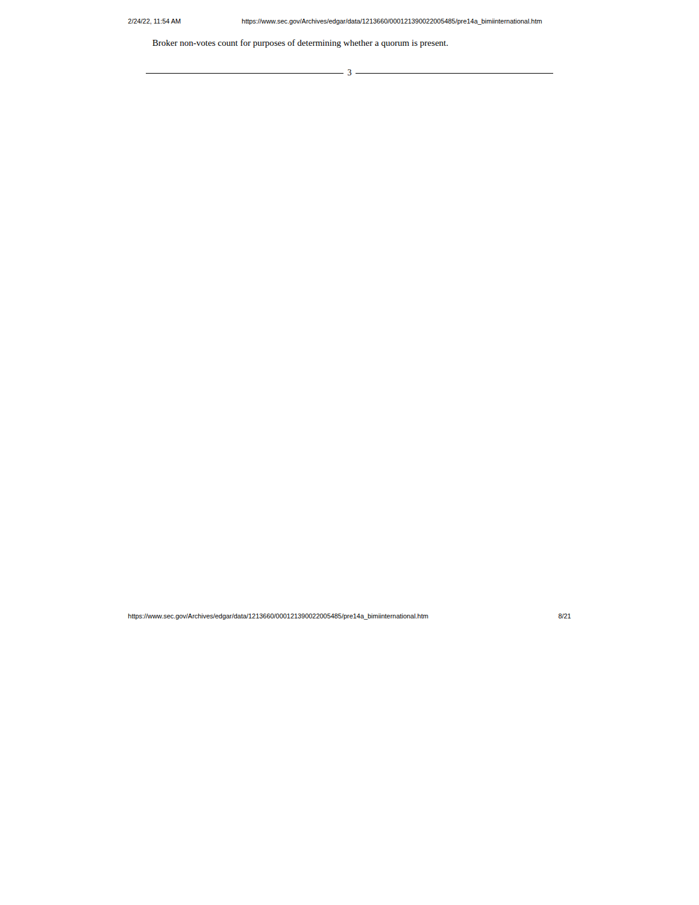2/24/22, 11:54 AM https://www.sec.gov/Archives/edgar/data/1213660/000121390022005485/pre14a_bimiinternational.htm
Broker non-votes count for purposes of determining whether a quorum is present.
3
https://www.sec.gov/Archives/edgar/data/1213660/000121390022005485/pre14a_bimiinternational.htm 8/21